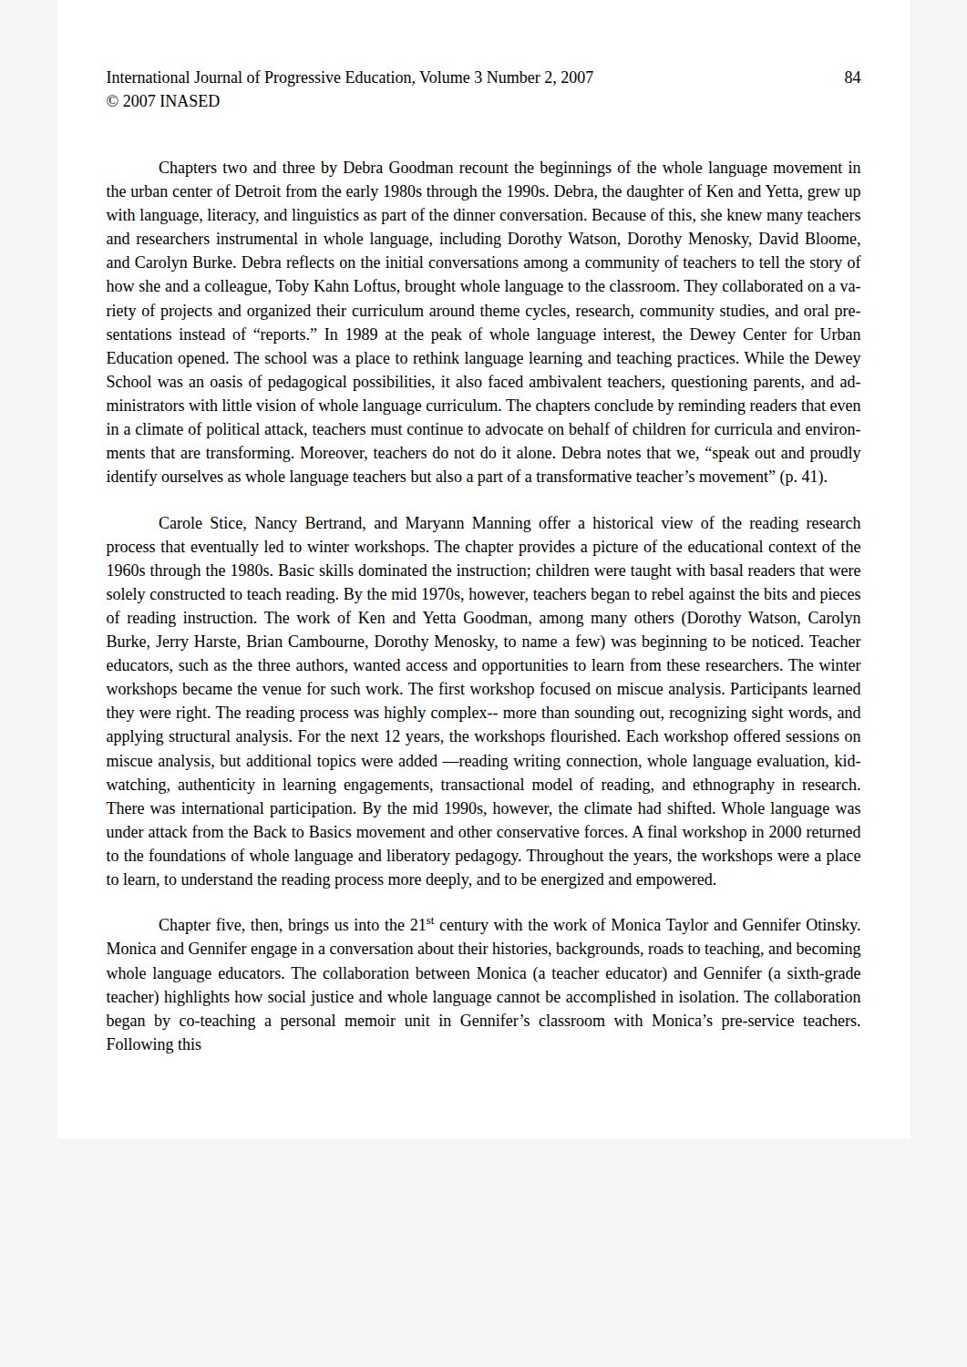International Journal of Progressive Education, Volume 3 Number 2, 2007 84
© 2007 INASED
Chapters two and three by Debra Goodman recount the beginnings of the whole language movement in the urban center of Detroit from the early 1980s through the 1990s. Debra, the daughter of Ken and Yetta, grew up with language, literacy, and linguistics as part of the dinner conversation. Because of this, she knew many teachers and researchers instrumental in whole language, including Dorothy Watson, Dorothy Menosky, David Bloome, and Carolyn Burke. Debra reflects on the initial conversations among a community of teachers to tell the story of how she and a colleague, Toby Kahn Loftus, brought whole language to the classroom. They collaborated on a variety of projects and organized their curriculum around theme cycles, research, community studies, and oral presentations instead of “reports.” In 1989 at the peak of whole language interest, the Dewey Center for Urban Education opened. The school was a place to rethink language learning and teaching practices. While the Dewey School was an oasis of pedagogical possibilities, it also faced ambivalent teachers, questioning parents, and administrators with little vision of whole language curriculum. The chapters conclude by reminding readers that even in a climate of political attack, teachers must continue to advocate on behalf of children for curricula and environments that are transforming. Moreover, teachers do not do it alone. Debra notes that we, “speak out and proudly identify ourselves as whole language teachers but also a part of a transformative teacher’s movement” (p. 41).
Carole Stice, Nancy Bertrand, and Maryann Manning offer a historical view of the reading research process that eventually led to winter workshops. The chapter provides a picture of the educational context of the 1960s through the 1980s. Basic skills dominated the instruction; children were taught with basal readers that were solely constructed to teach reading. By the mid 1970s, however, teachers began to rebel against the bits and pieces of reading instruction. The work of Ken and Yetta Goodman, among many others (Dorothy Watson, Carolyn Burke, Jerry Harste, Brian Cambourne, Dorothy Menosky, to name a few) was beginning to be noticed. Teacher educators, such as the three authors, wanted access and opportunities to learn from these researchers. The winter workshops became the venue for such work. The first workshop focused on miscue analysis. Participants learned they were right. The reading process was highly complex-- more than sounding out, recognizing sight words, and applying structural analysis. For the next 12 years, the workshops flourished. Each workshop offered sessions on miscue analysis, but additional topics were added —reading writing connection, whole language evaluation, kidwatching, authenticity in learning engagements, transactional model of reading, and ethnography in research. There was international participation. By the mid 1990s, however, the climate had shifted. Whole language was under attack from the Back to Basics movement and other conservative forces. A final workshop in 2000 returned to the foundations of whole language and liberatory pedagogy. Throughout the years, the workshops were a place to learn, to understand the reading process more deeply, and to be energized and empowered.
Chapter five, then, brings us into the 21st century with the work of Monica Taylor and Gennifer Otinsky. Monica and Gennifer engage in a conversation about their histories, backgrounds, roads to teaching, and becoming whole language educators. The collaboration between Monica (a teacher educator) and Gennifer (a sixth-grade teacher) highlights how social justice and whole language cannot be accomplished in isolation. The collaboration began by co-teaching a personal memoir unit in Gennifer’s classroom with Monica’s pre-service teachers. Following this